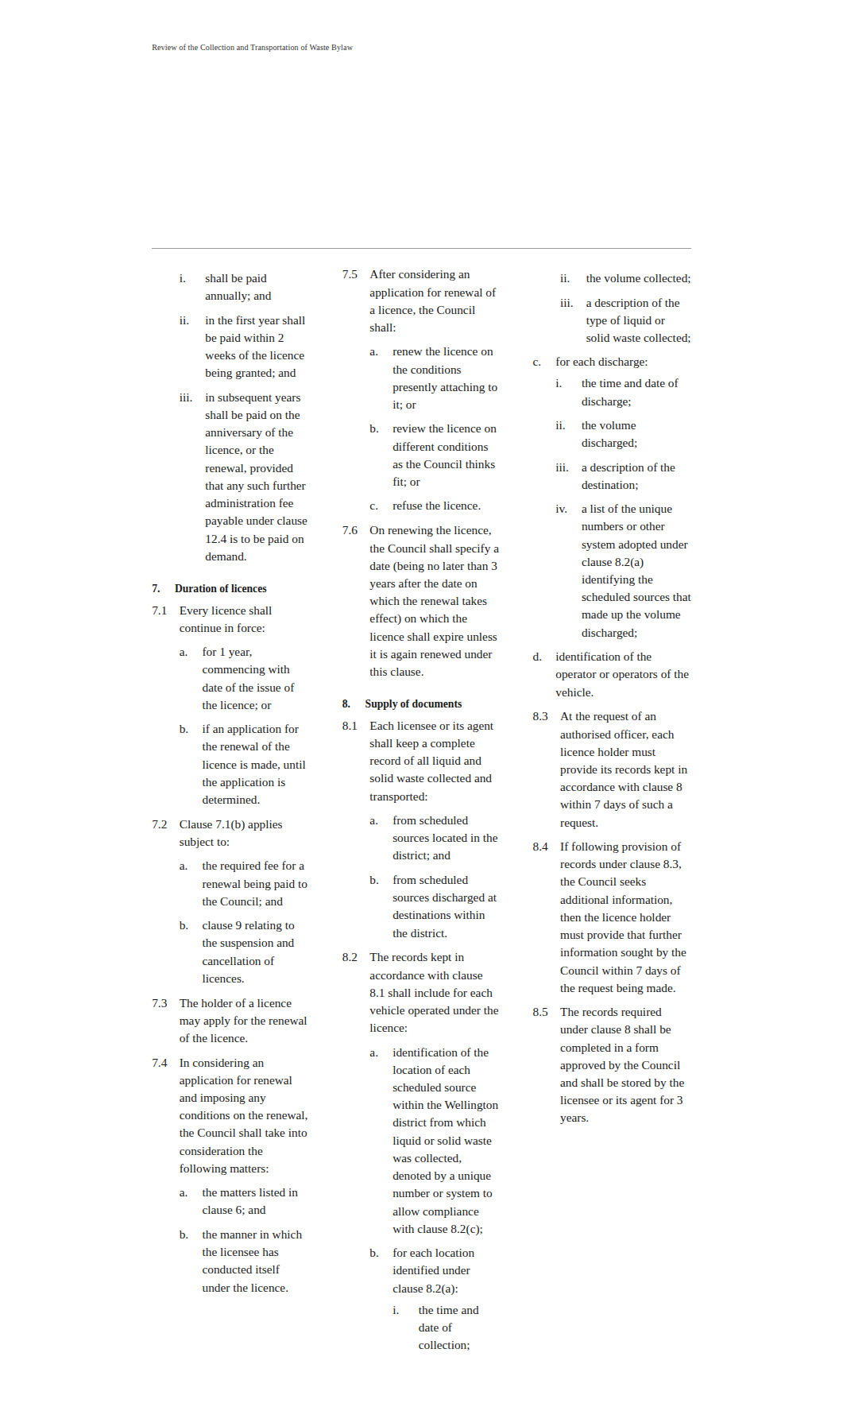Review of the Collection and Transportation of Waste Bylaw
i. shall be paid annually; and
ii. in the first year shall be paid within 2 weeks of the licence being granted; and
iii. in subsequent years shall be paid on the anniversary of the licence, or the renewal, provided that any such further administration fee payable under clause 12.4 is to be paid on demand.
7. Duration of licences
7.1 Every licence shall continue in force:
a. for 1 year, commencing with date of the issue of the licence; or
b. if an application for the renewal of the licence is made, until the application is determined.
7.2 Clause 7.1(b) applies subject to:
a. the required fee for a renewal being paid to the Council; and
b. clause 9 relating to the suspension and cancellation of licences.
7.3 The holder of a licence may apply for the renewal of the licence.
7.4 In considering an application for renewal and imposing any conditions on the renewal, the Council shall take into consideration the following matters:
a. the matters listed in clause 6; and
b. the manner in which the licensee has conducted itself under the licence.
7.5 After considering an application for renewal of a licence, the Council shall:
a. renew the licence on the conditions presently attaching to it; or
b. review the licence on different conditions as the Council thinks fit; or
c. refuse the licence.
7.6 On renewing the licence, the Council shall specify a date (being no later than 3 years after the date on which the renewal takes effect) on which the licence shall expire unless it is again renewed under this clause.
8. Supply of documents
8.1 Each licensee or its agent shall keep a complete record of all liquid and solid waste collected and transported:
a. from scheduled sources located in the district; and
b. from scheduled sources discharged at destinations within the district.
8.2 The records kept in accordance with clause 8.1 shall include for each vehicle operated under the licence:
a. identification of the location of each scheduled source within the Wellington district from which liquid or solid waste was collected, denoted by a unique number or system to allow compliance with clause 8.2(c);
b. for each location identified under clause 8.2(a):
i. the time and date of collection;
ii. the volume collected;
iii. a description of the type of liquid or solid waste collected;
c. for each discharge:
i. the time and date of discharge;
ii. the volume discharged;
iii. a description of the destination;
iv. a list of the unique numbers or other system adopted under clause 8.2(a) identifying the scheduled sources that made up the volume discharged;
d. identification of the operator or operators of the vehicle.
8.3 At the request of an authorised officer, each licence holder must provide its records kept in accordance with clause 8 within 7 days of such a request.
8.4 If following provision of records under clause 8.3, the Council seeks additional information, then the licence holder must provide that further information sought by the Council within 7 days of the request being made.
8.5 The records required under clause 8 shall be completed in a form approved by the Council and shall be stored by the licensee or its agent for 3 years.